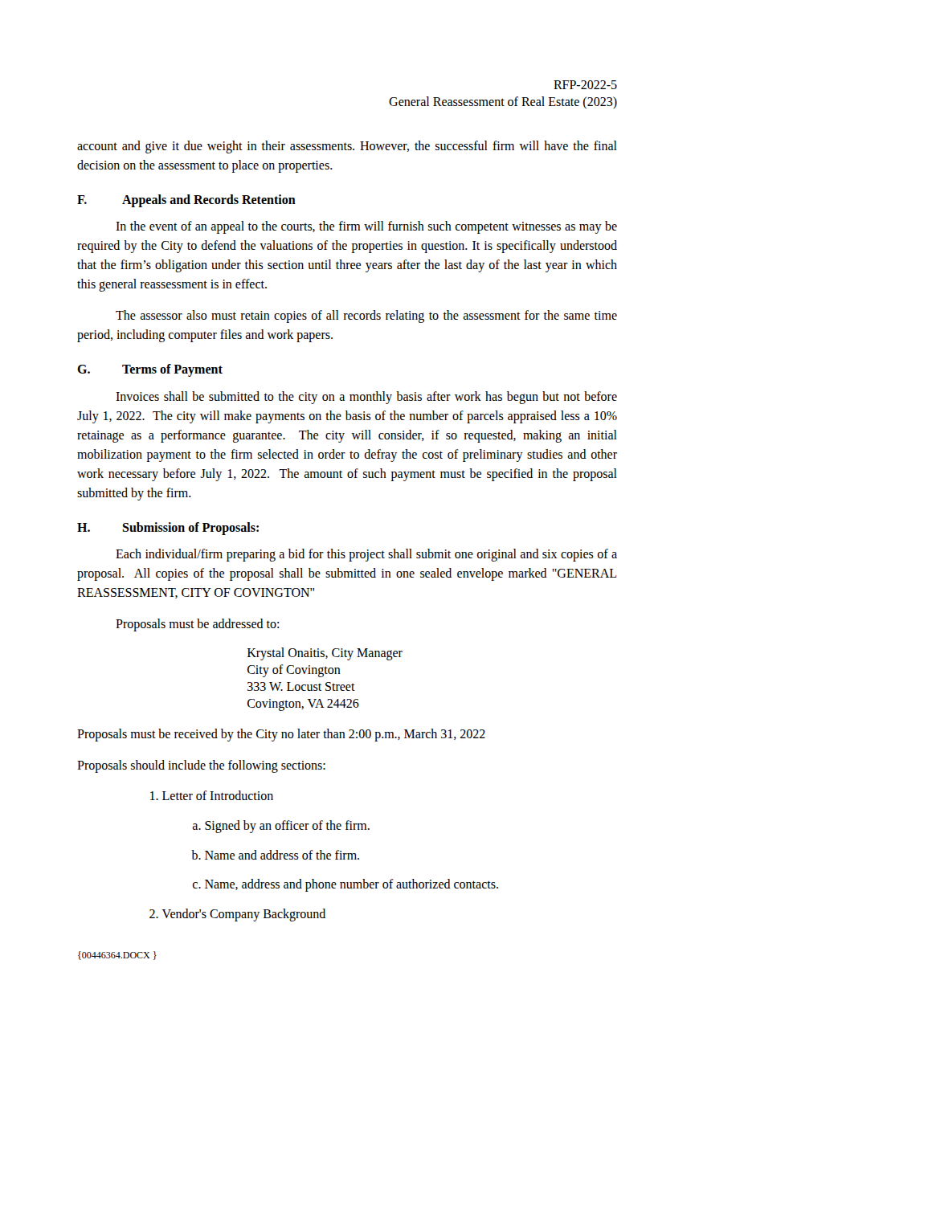RFP-2022-5
General Reassessment of Real Estate (2023)
account and give it due weight in their assessments. However, the successful firm will have the final decision on the assessment to place on properties.
F. Appeals and Records Retention
In the event of an appeal to the courts, the firm will furnish such competent witnesses as may be required by the City to defend the valuations of the properties in question. It is specifically understood that the firm’s obligation under this section until three years after the last day of the last year in which this general reassessment is in effect.
The assessor also must retain copies of all records relating to the assessment for the same time period, including computer files and work papers.
G. Terms of Payment
Invoices shall be submitted to the city on a monthly basis after work has begun but not before July 1, 2022. The city will make payments on the basis of the number of parcels appraised less a 10% retainage as a performance guarantee. The city will consider, if so requested, making an initial mobilization payment to the firm selected in order to defray the cost of preliminary studies and other work necessary before July 1, 2022. The amount of such payment must be specified in the proposal submitted by the firm.
H. Submission of Proposals:
Each individual/firm preparing a bid for this project shall submit one original and six copies of a proposal. All copies of the proposal shall be submitted in one sealed envelope marked "GENERAL REASSESSMENT, CITY OF COVINGTON"
Proposals must be addressed to:
Krystal Onaitis, City Manager
City of Covington
333 W. Locust Street
Covington, VA 24426
Proposals must be received by the City no later than 2:00 p.m., March 31, 2022
Proposals should include the following sections:
Letter of Introduction
Signed by an officer of the firm.
Name and address of the firm.
Name, address and phone number of authorized contacts.
Vendor's Company Background
{00446364.DOCX }